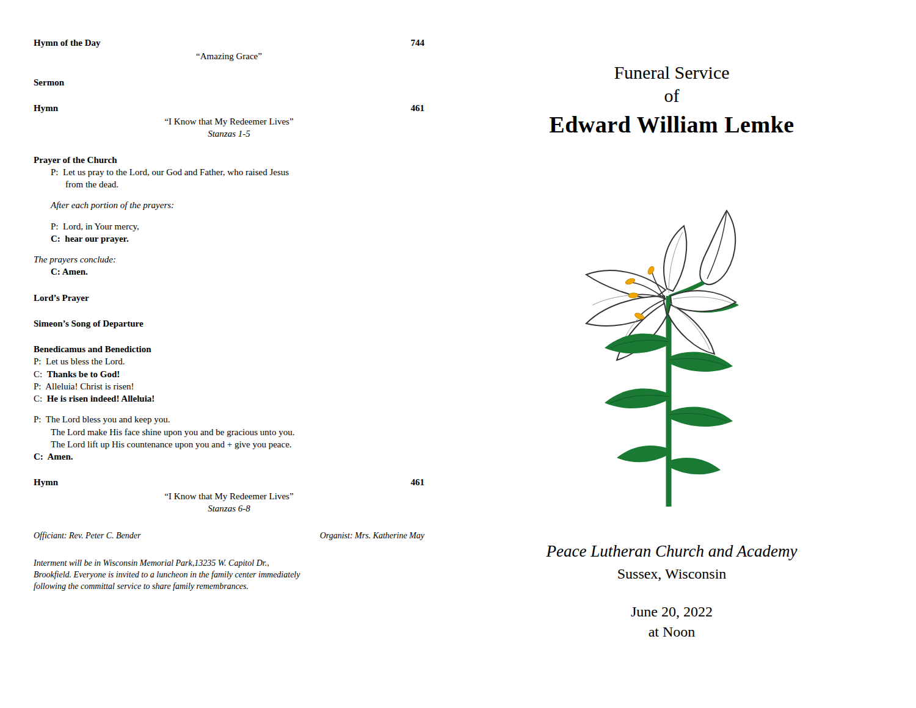Hymn of the Day 744
“Amazing Grace”
Sermon
Hymn 461
“I Know that My Redeemer Lives”
Stanzas 1-5
Prayer of the Church
P: Let us pray to the Lord, our God and Father, who raised Jesus
from the dead.
After each portion of the prayers:
P: Lord, in Your mercy,
C: hear our prayer.
The prayers conclude:
C: Amen.
Lord’s Prayer
Simeon’s Song of Departure
Benedicamus and Benediction
P: Let us bless the Lord.
C: Thanks be to God!
P: Alleluia! Christ is risen!
C: He is risen indeed! Alleluia!
P: The Lord bless you and keep you.
The Lord make His face shine upon you and be gracious unto you.
The Lord lift up His countenance upon you and + give you peace.
C: Amen.
Hymn 461
“I Know that My Redeemer Lives”
Stanzas 6-8
Officiant: Rev. Peter C. Bender Organist: Mrs. Katherine May
Interment will be in Wisconsin Memorial Park,13235 W. Capitol Dr.,
Brookfield. Everyone is invited to a luncheon in the family center immediately
following the committal service to share family remembrances.
Funeral Service
of
Edward William Lemke
Peace Lutheran Church and Academy
Sussex, Wisconsin
June 20, 2022
at Noon